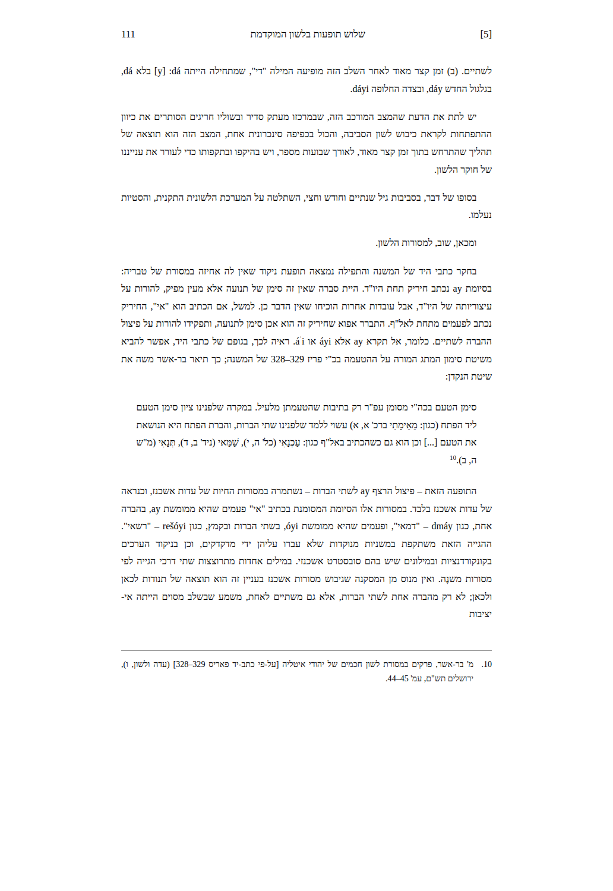[5] שלוש תופעות בלשון המוקדמת 111
לשתיים. (ב) זמן קצר מאוד לאחר השלב הזה מופיעה המילה ‏"די", שמתחילה הייתה dá: [y] בלא dá, בגלגול החדש dáy, ובצדה החלופה dáyi.
יש לתת את הדעת שהמצב המורכב הזה, שבמרכזו מעתק סדיר ובשוליו חריגים הסותרים את כיוון ההתפתחות לקראת כיבוש לשון הסביבה, והכול בכפיפה סינכרונית אחת, המצב הזה הוא תוצאה של תהליך שהתרחש בתוך זמן קצר מאוד, לאורך שבועות מספר, ויש בהיקפו ובתקפותו כדי לעורר את ענייננו של חוקר הלשון.
בסופו של דבר, בסביבות גיל שנתיים וחודש וחצי, השתלטה על המערכת הלשונית התקנית, והסטיות נעלמו.
ומכאן, שוב, למסורות הלשון.
בחקר כתבי היד של המשנה והתפילה נמצאה תופעת ניקוד שאין לה אחיזה במסורת של טבריה: בסיומת ay נכתב חיריק תחת היו"ד. היית סברה שאין זה סימן של תנועה אלא מעין מפיק, להורות על עיצוריותה של היו"ד, אבל עובדות אחרות הוכיחו שאין הדבר כן. למשל, אם הכתיב הוא ‏"אי", החיריק נכתב לפעמים מתחת לאל"ף. התברר אפוא שחיריק זה הוא אכן סימן לתנועה, ותפקידו להורות על פיצול ההברה לשתיים. כלומר, אל תקרא ay אלא áyi או áʾi. ראיה לכך, בגופם של כתבי היד, אפשר להביא משיטת סימון המתג המורה על ההטעמה בכ"י פריז 329–328 של המשנה; כך תיאר בר-אשר משה את שיטת הנקדן:
סימן הטעם בכה"י מסומן עפ"ר רק בתיבות שהטעמתן מלעיל. במקרה שלפנינו ציון סימן הטעם ליד הפתח (כגון: מֵאֵימָתַי ברכ' א, א) עשוי ללמד שלפנינו שתי הברות, והברת הפתח היא הנושאת את הטעם [...] וכן הוא גם כשהכתיב באל"ף כגון: עַכְנָאִי (כל' ה, י), שַׁמַּאי (ניד' ב, ד), תְּנָאִי (מ"ש ה, ב).10
התופעה הזאת – פיצול הרצף ay לשתי הברות – נשתמרה במסורות החיות של עדות אשכנז, וכנראה של עדות אשכנז בלבד. במסורות אלו הסיומת המסומנת בכתיב ‏"אי" פעמים שהיא ממומשת ay, בהברה אחת, כגון dmáy – ‏"דמאי", ופעמים שהיא ממומשת óyi, בשתי הברות ובקמץ, כגון rešóyi – ‏"רשאי". ההגייה הזאת משתקפת במשניות מנוקדות שלא עברו עליהן ידי מדקדקים, וכן בניקוד הערכים בקונקורדנציות ובמילונים שיש בהם סובסטרט אשכנזי. במילים אחדות מתרוצצות שתי דרכי הגייה לפי מסורות משנֶה. ואין מנוס מן המסקנה שגיבוש מסורות אשכנז בעניין זה הוא תוצאה של תנודות לכאן ולכאן; לא רק מהברה אחת לשתי הברות, אלא גם משתיים לאחת, משמע שבשלב מסוים הייתה אי-יציבות
10. מ' בר-אשר, פרקים במסורת לשון חכמים של יהודי איטליה [על-פי כתב-יד פאריס 329–328] (עדה ולשון, ו), ירושלים תש"ם, עמ' 45–44.